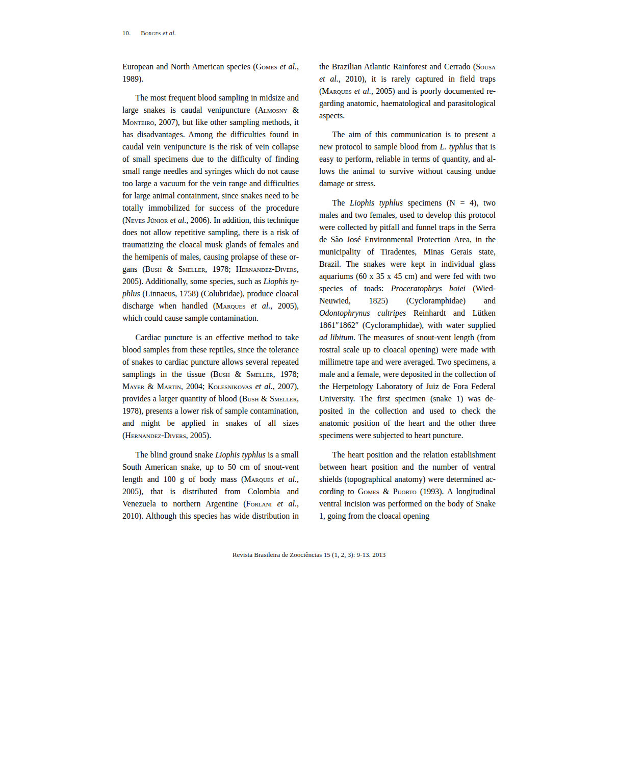10. Borges et al.
European and North American species (Gomes et al., 1989).
The most frequent blood sampling in midsize and large snakes is caudal venipuncture (Almosny & Monteiro, 2007), but like other sampling methods, it has disadvantages. Among the difficulties found in caudal vein venipuncture is the risk of vein collapse of small specimens due to the difficulty of finding small range needles and syringes which do not cause too large a vacuum for the vein range and difficulties for large animal containment, since snakes need to be totally immobilized for success of the procedure (Neves Júnior et al., 2006). In addition, this technique does not allow repetitive sampling, there is a risk of traumatizing the cloacal musk glands of females and the hemipenis of males, causing prolapse of these organs (Bush & Smeller, 1978; Hernandez-Divers, 2005). Additionally, some species, such as Liophis typhlus (Linnaeus, 1758) (Colubridae), produce cloacal discharge when handled (Marques et al., 2005), which could cause sample contamination.
Cardiac puncture is an effective method to take blood samples from these reptiles, since the tolerance of snakes to cardiac puncture allows several repeated samplings in the tissue (Bush & Smeller, 1978; Mayer & Martin, 2004; Kolesnikovas et al., 2007), provides a larger quantity of blood (Bush & Smeller, 1978), presents a lower risk of sample contamination, and might be applied in snakes of all sizes (Hernandez-Divers, 2005).
The blind ground snake Liophis typhlus is a small South American snake, up to 50 cm of snout-vent length and 100 g of body mass (Marques et al., 2005), that is distributed from Colombia and Venezuela to northern Argentine (Forlani et al., 2010). Although this species has wide distribution in the Brazilian Atlantic Rainforest and Cerrado (Sousa et al., 2010), it is rarely captured in field traps (Marques et al., 2005) and is poorly documented regarding anatomic, haematological and parasitological aspects.
The aim of this communication is to present a new protocol to sample blood from L. typhlus that is easy to perform, reliable in terms of quantity, and allows the animal to survive without causing undue damage or stress.
The Liophis typhlus specimens (N = 4), two males and two females, used to develop this protocol were collected by pitfall and funnel traps in the Serra de São José Environmental Protection Area, in the municipality of Tiradentes, Minas Gerais state, Brazil. The snakes were kept in individual glass aquariums (60 x 35 x 45 cm) and were fed with two species of toads: Proceratophrys boiei (Wied-Neuwied, 1825) (Cycloramphidae) and Odontophrynus cultripes Reinhardt and Lütken 1861″1862″ (Cycloramphidae), with water supplied ad libitum. The measures of snout-vent length (from rostral scale up to cloacal opening) were made with millimetre tape and were averaged. Two specimens, a male and a female, were deposited in the collection of the Herpetology Laboratory of Juiz de Fora Federal University. The first specimen (snake 1) was deposited in the collection and used to check the anatomic position of the heart and the other three specimens were subjected to heart puncture.
The heart position and the relation establishment between heart position and the number of ventral shields (topographical anatomy) were determined according to Gomes & Puorto (1993). A longitudinal ventral incision was performed on the body of Snake 1, going from the cloacal opening
Revista Brasileira de Zoociências 15 (1, 2, 3): 9-13. 2013